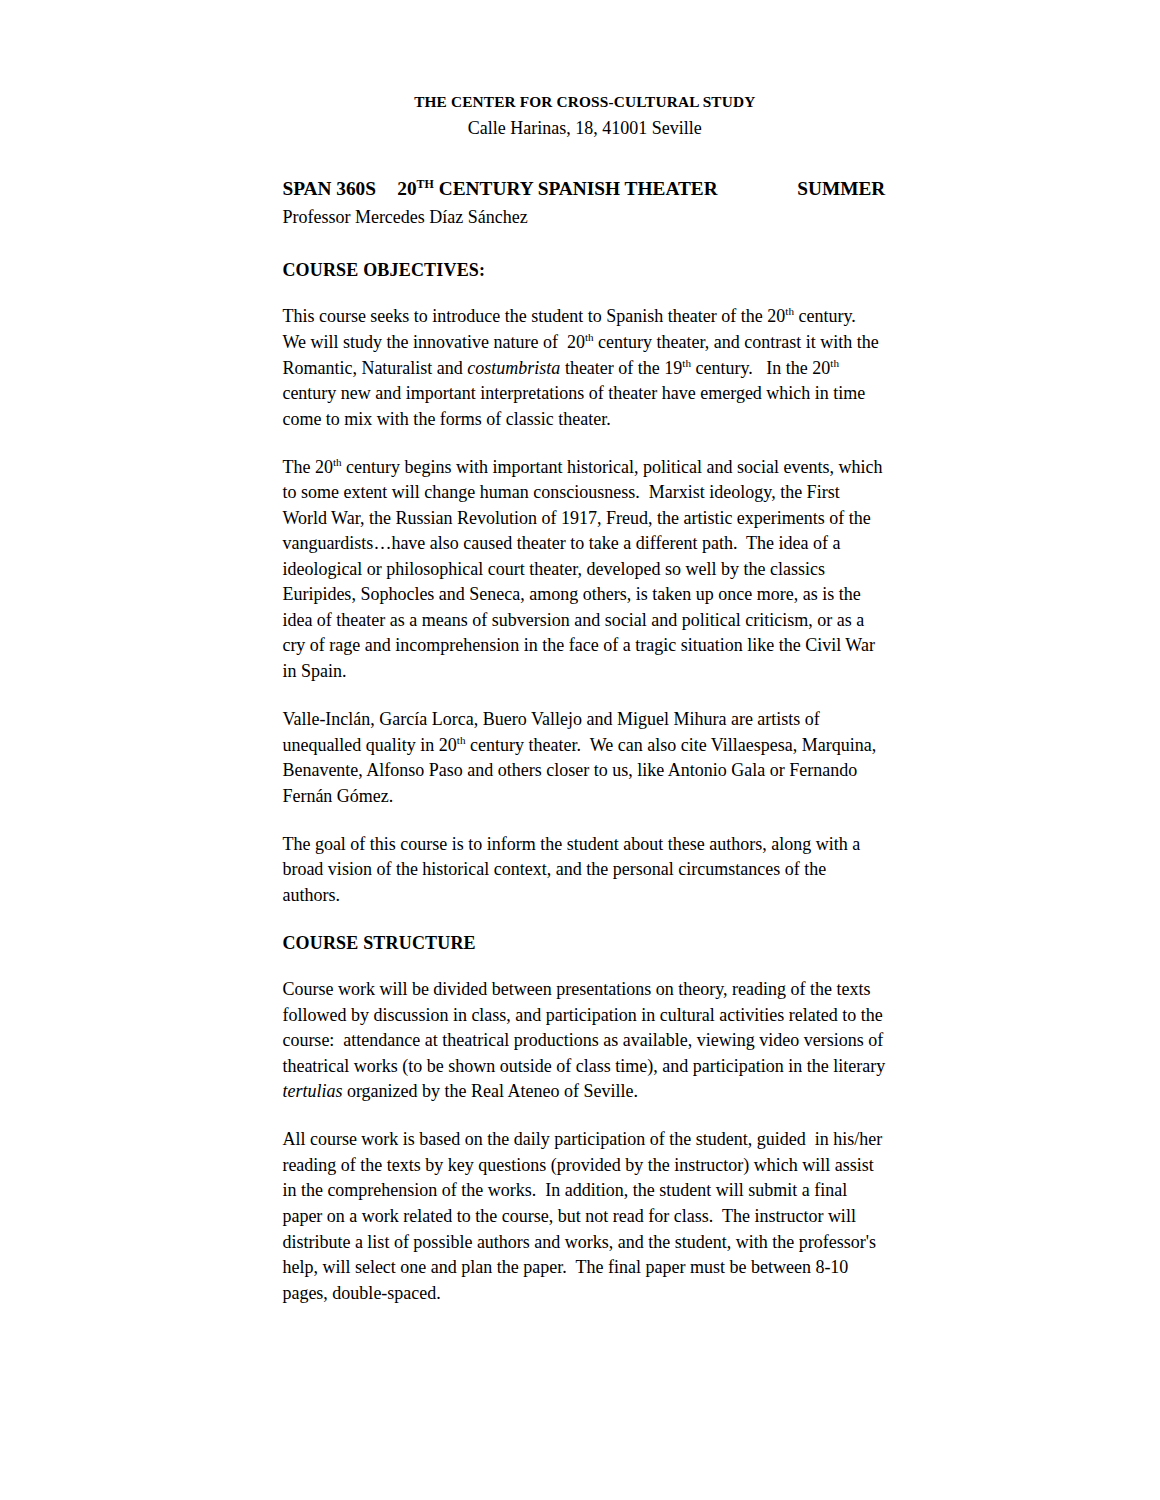THE CENTER FOR CROSS-CULTURAL STUDY
Calle Harinas, 18, 41001 Seville
SPAN 360S20TH CENTURY SPANISH THEATER SUMMER
Professor Mercedes Díaz Sánchez
COURSE OBJECTIVES:
This course seeks to introduce the student to Spanish theater of the 20th century. We will study the innovative nature of 20th century theater, and contrast it with the Romantic, Naturalist and costumbrista theater of the 19th century. In the 20th century new and important interpretations of theater have emerged which in time come to mix with the forms of classic theater.
The 20th century begins with important historical, political and social events, which to some extent will change human consciousness. Marxist ideology, the First World War, the Russian Revolution of 1917, Freud, the artistic experiments of the vanguardists…have also caused theater to take a different path. The idea of a ideological or philosophical court theater, developed so well by the classics Euripides, Sophocles and Seneca, among others, is taken up once more, as is the idea of theater as a means of subversion and social and political criticism, or as a cry of rage and incomprehension in the face of a tragic situation like the Civil War in Spain.
Valle-Inclán, García Lorca, Buero Vallejo and Miguel Mihura are artists of unequalled quality in 20th century theater. We can also cite Villaespesa, Marquina, Benavente, Alfonso Paso and others closer to us, like Antonio Gala or Fernando Fernán Gómez.
The goal of this course is to inform the student about these authors, along with a broad vision of the historical context, and the personal circumstances of the authors.
COURSE STRUCTURE
Course work will be divided between presentations on theory, reading of the texts followed by discussion in class, and participation in cultural activities related to the course: attendance at theatrical productions as available, viewing video versions of theatrical works (to be shown outside of class time), and participation in the literary tertulias organized by the Real Ateneo of Seville.
All course work is based on the daily participation of the student, guided in his/her reading of the texts by key questions (provided by the instructor) which will assist in the comprehension of the works. In addition, the student will submit a final paper on a work related to the course, but not read for class. The instructor will distribute a list of possible authors and works, and the student, with the professor's help, will select one and plan the paper. The final paper must be between 8-10 pages, double-spaced.